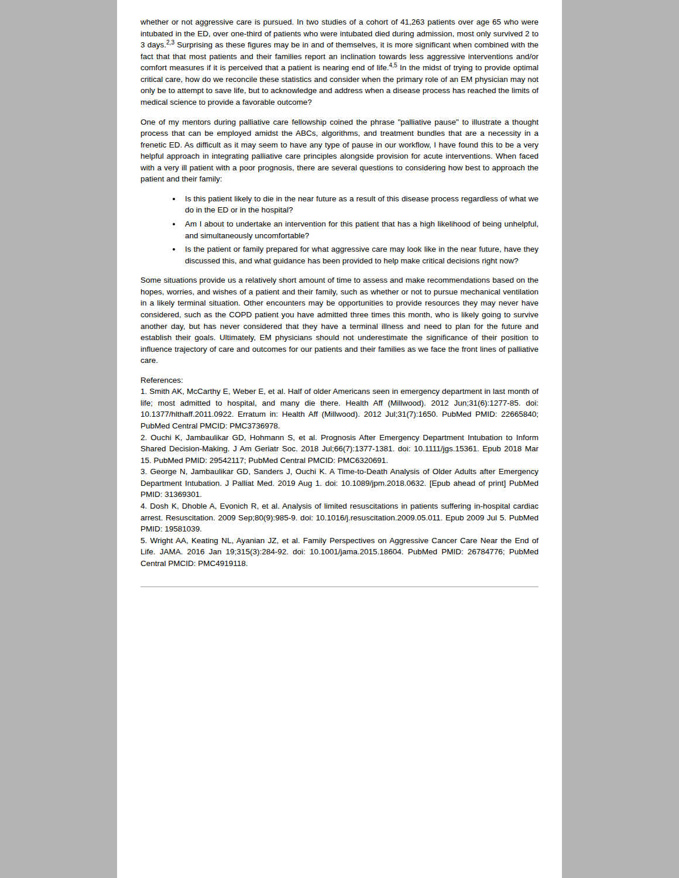whether or not aggressive care is pursued. In two studies of a cohort of 41,263 patients over age 65 who were intubated in the ED, over one-third of patients who were intubated died during admission, most only survived 2 to 3 days.2,3 Surprising as these figures may be in and of themselves, it is more significant when combined with the fact that that most patients and their families report an inclination towards less aggressive interventions and/or comfort measures if it is perceived that a patient is nearing end of life.4,5 In the midst of trying to provide optimal critical care, how do we reconcile these statistics and consider when the primary role of an EM physician may not only be to attempt to save life, but to acknowledge and address when a disease process has reached the limits of medical science to provide a favorable outcome?
One of my mentors during palliative care fellowship coined the phrase "palliative pause" to illustrate a thought process that can be employed amidst the ABCs, algorithms, and treatment bundles that are a necessity in a frenetic ED. As difficult as it may seem to have any type of pause in our workflow, I have found this to be a very helpful approach in integrating palliative care principles alongside provision for acute interventions. When faced with a very ill patient with a poor prognosis, there are several questions to considering how best to approach the patient and their family:
Is this patient likely to die in the near future as a result of this disease process regardless of what we do in the ED or in the hospital?
Am I about to undertake an intervention for this patient that has a high likelihood of being unhelpful, and simultaneously uncomfortable?
Is the patient or family prepared for what aggressive care may look like in the near future, have they discussed this, and what guidance has been provided to help make critical decisions right now?
Some situations provide us a relatively short amount of time to assess and make recommendations based on the hopes, worries, and wishes of a patient and their family, such as whether or not to pursue mechanical ventilation in a likely terminal situation. Other encounters may be opportunities to provide resources they may never have considered, such as the COPD patient you have admitted three times this month, who is likely going to survive another day, but has never considered that they have a terminal illness and need to plan for the future and establish their goals. Ultimately, EM physicians should not underestimate the significance of their position to influence trajectory of care and outcomes for our patients and their families as we face the front lines of palliative care.
References:
1. Smith AK, McCarthy E, Weber E, et al. Half of older Americans seen in emergency department in last month of life; most admitted to hospital, and many die there. Health Aff (Millwood). 2012 Jun;31(6):1277-85. doi: 10.1377/hlthaff.2011.0922. Erratum in: Health Aff (Millwood). 2012 Jul;31(7):1650. PubMed PMID: 22665840; PubMed Central PMCID: PMC3736978.
2. Ouchi K, Jambaulikar GD, Hohmann S, et al. Prognosis After Emergency Department Intubation to Inform Shared Decision-Making. J Am Geriatr Soc. 2018 Jul;66(7):1377-1381. doi: 10.1111/jgs.15361. Epub 2018 Mar 15. PubMed PMID: 29542117; PubMed Central PMCID: PMC6320691.
3. George N, Jambaulikar GD, Sanders J, Ouchi K. A Time-to-Death Analysis of Older Adults after Emergency Department Intubation. J Palliat Med. 2019 Aug 1. doi: 10.1089/jpm.2018.0632. [Epub ahead of print] PubMed PMID: 31369301.
4. Dosh K, Dhoble A, Evonich R, et al. Analysis of limited resuscitations in patients suffering in-hospital cardiac arrest. Resuscitation. 2009 Sep;80(9):985-9. doi: 10.1016/j.resuscitation.2009.05.011. Epub 2009 Jul 5. PubMed PMID: 19581039.
5. Wright AA, Keating NL, Ayanian JZ, et al. Family Perspectives on Aggressive Cancer Care Near the End of Life. JAMA. 2016 Jan 19;315(3):284-92. doi: 10.1001/jama.2015.18604. PubMed PMID: 26784776; PubMed Central PMCID: PMC4919118.